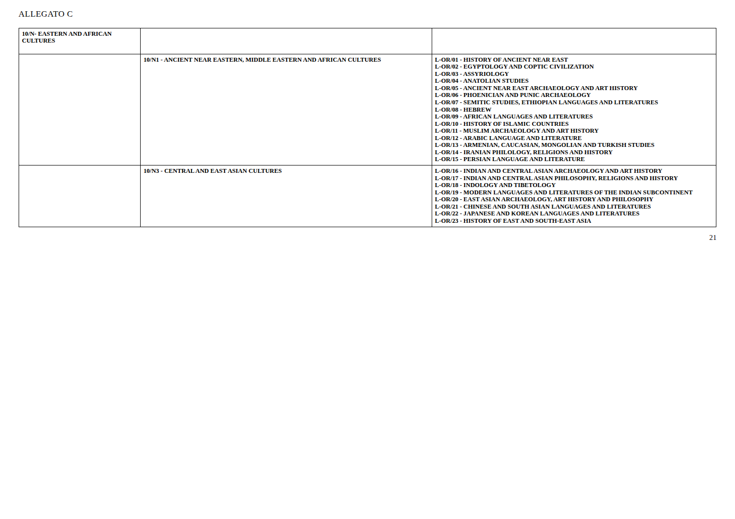ALLEGATO C
| 10/N- EASTERN AND AFRICAN CULTURES | | |
| | 10/N1 - ANCIENT NEAR EASTERN, MIDDLE EASTERN AND AFRICAN CULTURES | L-OR/01 - HISTORY OF ANCIENT NEAR EAST L-OR/02 - EGYPTOLOGY AND COPTIC CIVILIZATION L-OR/03 - ASSYRIOLOGY L-OR/04 - ANATOLIAN STUDIES L-OR/05 - ANCIENT NEAR EAST ARCHAEOLOGY AND ART HISTORY L-OR/06 - PHOENICIAN AND PUNIC ARCHAEOLOGY L-OR/07 - SEMITIC STUDIES, ETHIOPIAN LANGUAGES AND LITERATURES L-OR/08 - HEBREW L-OR/09 - AFRICAN LANGUAGES AND LITERATURES L-OR/10 - HISTORY OF ISLAMIC COUNTRIES L-OR/11 - MUSLIM ARCHAEOLOGY AND ART HISTORY L-OR/12 - ARABIC LANGUAGE AND LITERATURE L-OR/13 - ARMENIAN, CAUCASIAN, MONGOLIAN AND TURKISH STUDIES L-OR/14 - IRANIAN PHILOLOGY, RELIGIONS AND HISTORY L-OR/15 - PERSIAN LANGUAGE AND LITERATURE |
| | 10/N3 - CENTRAL AND EAST ASIAN CULTURES | L-OR/16 - INDIAN AND CENTRAL ASIAN ARCHAEOLOGY AND ART HISTORY L-OR/17 - INDIAN AND CENTRAL ASIAN PHILOSOPHY, RELIGIONS AND HISTORY L-OR/18 - INDOLOGY AND TIBETOLOGY L-OR/19 - MODERN LANGUAGES AND LITERATURES OF THE INDIAN SUBCONTINENT L-OR/20 - EAST ASIAN ARCHAEOLOGY, ART HISTORY AND PHILOSOPHY L-OR/21 - CHINESE AND SOUTH ASIAN LANGUAGES AND LITERATURES L-OR/22 - JAPANESE AND KOREAN LANGUAGES AND LITERATURES L-OR/23 - HISTORY OF EAST AND SOUTH-EAST ASIA |
21